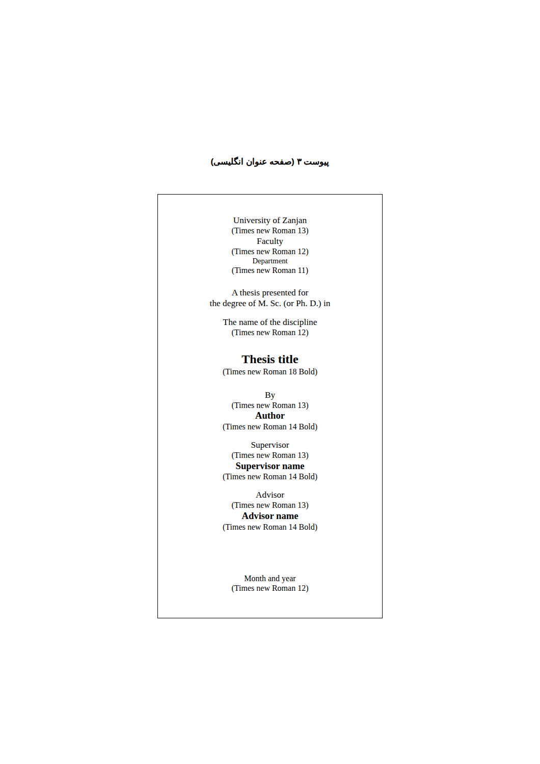پیوست ۳ (صفحه عنوان انگلیسی)
University of Zanjan
(Times new Roman 13)
Faculty
(Times new Roman 12)
Department
(Times new Roman 11)
A thesis presented for
the degree of M. Sc. (or Ph. D.) in
The name of the discipline
(Times new Roman 12)
Thesis title
(Times new Roman 18 Bold)
By
(Times new Roman 13)
Author
(Times new Roman 14 Bold)
Supervisor
(Times new Roman 13)
Supervisor name
(Times new Roman 14 Bold)
Advisor
(Times new Roman 13)
Advisor name
(Times new Roman 14 Bold)
Month and year
(Times new Roman 12)